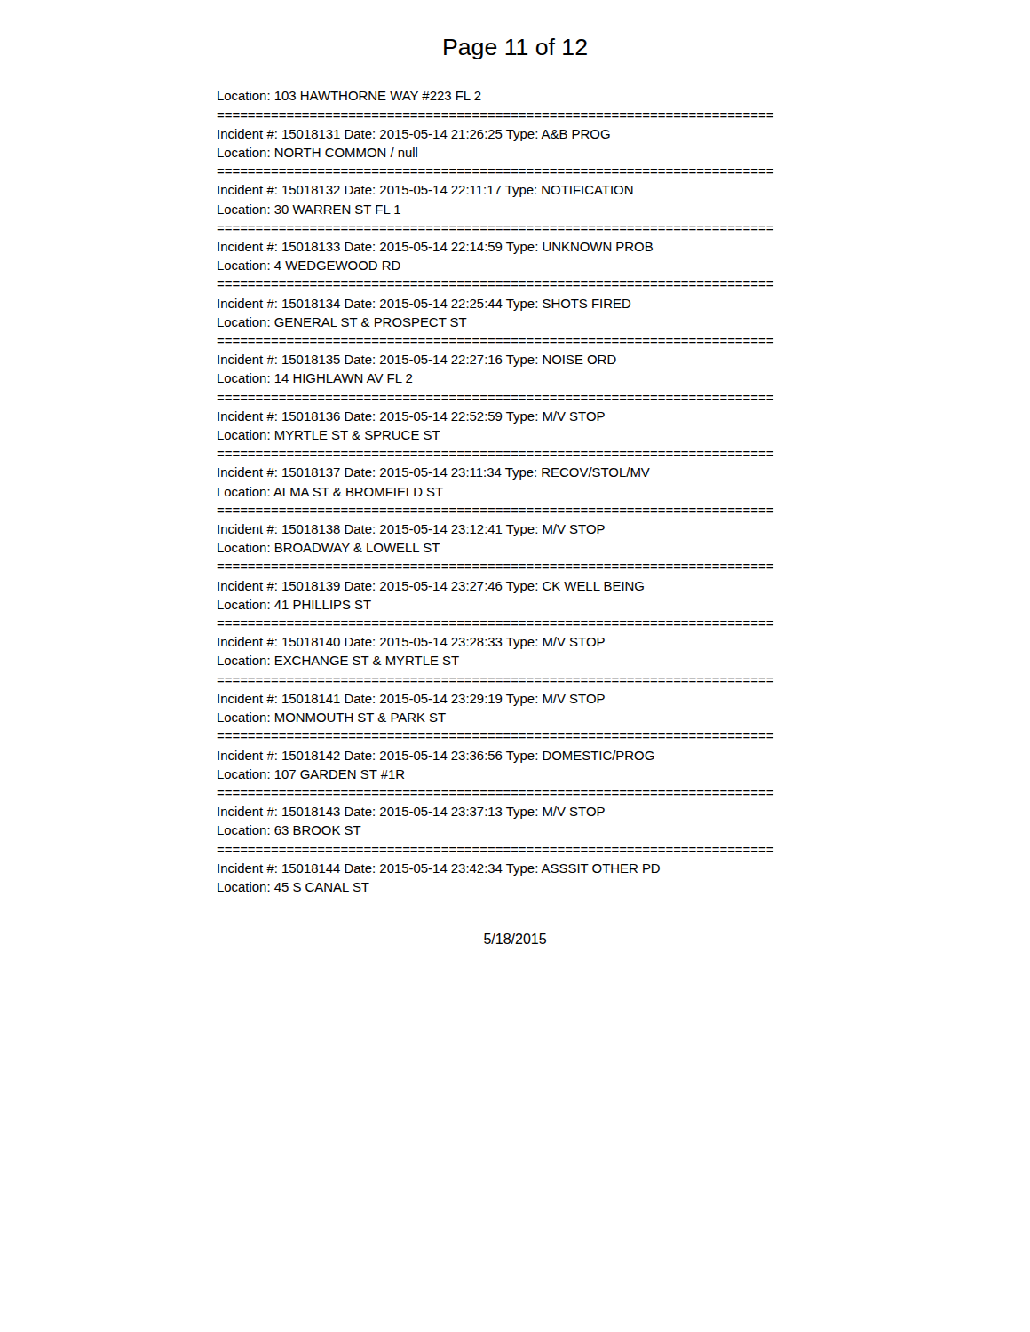Page 11 of 12
Location: 103 HAWTHORNE WAY #223 FL 2
========================================================================
Incident #: 15018131 Date: 2015-05-14 21:26:25 Type: A&B PROG
Location: NORTH COMMON / null
========================================================================
Incident #: 15018132 Date: 2015-05-14 22:11:17 Type: NOTIFICATION
Location: 30 WARREN ST FL 1
========================================================================
Incident #: 15018133 Date: 2015-05-14 22:14:59 Type: UNKNOWN PROB
Location: 4 WEDGEWOOD RD
========================================================================
Incident #: 15018134 Date: 2015-05-14 22:25:44 Type: SHOTS FIRED
Location: GENERAL ST & PROSPECT ST
========================================================================
Incident #: 15018135 Date: 2015-05-14 22:27:16 Type: NOISE ORD
Location: 14 HIGHLAWN AV FL 2
========================================================================
Incident #: 15018136 Date: 2015-05-14 22:52:59 Type: M/V STOP
Location: MYRTLE ST & SPRUCE ST
========================================================================
Incident #: 15018137 Date: 2015-05-14 23:11:34 Type: RECOV/STOL/MV
Location: ALMA ST & BROMFIELD ST
========================================================================
Incident #: 15018138 Date: 2015-05-14 23:12:41 Type: M/V STOP
Location: BROADWAY & LOWELL ST
========================================================================
Incident #: 15018139 Date: 2015-05-14 23:27:46 Type: CK WELL BEING
Location: 41 PHILLIPS ST
========================================================================
Incident #: 15018140 Date: 2015-05-14 23:28:33 Type: M/V STOP
Location: EXCHANGE ST & MYRTLE ST
========================================================================
Incident #: 15018141 Date: 2015-05-14 23:29:19 Type: M/V STOP
Location: MONMOUTH ST & PARK ST
========================================================================
Incident #: 15018142 Date: 2015-05-14 23:36:56 Type: DOMESTIC/PROG
Location: 107 GARDEN ST #1R
========================================================================
Incident #: 15018143 Date: 2015-05-14 23:37:13 Type: M/V STOP
Location: 63 BROOK ST
========================================================================
Incident #: 15018144 Date: 2015-05-14 23:42:34 Type: ASSSIT OTHER PD
Location: 45 S CANAL ST
5/18/2015